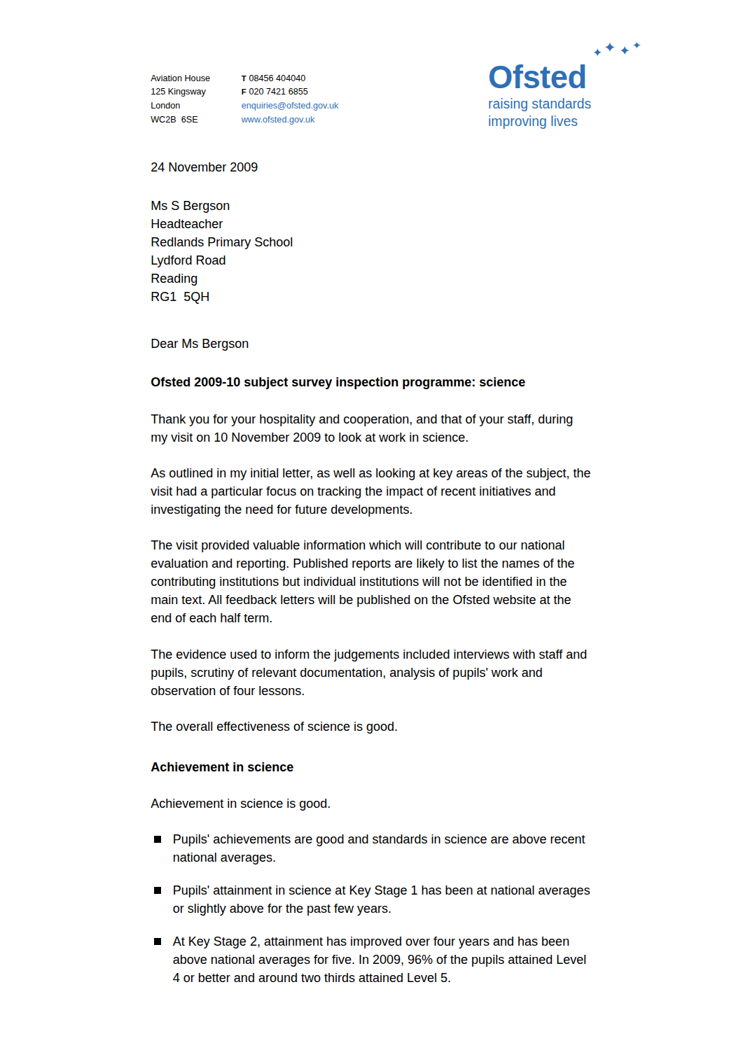Aviation House
125 Kingsway
London
WC2B 6SE
T 08456 404040
F 020 7421 6855
enquiries@ofsted.gov.uk
www.ofsted.gov.uk
✦ ✦ ✦ ✦
Ofsted
raising standards
improving lives
24 November 2009
Ms S Bergson
Headteacher
Redlands Primary School
Lydford Road
Reading
RG1 5QH
Dear Ms Bergson
Ofsted 2009-10 subject survey inspection programme: science
Thank you for your hospitality and cooperation, and that of your staff, during my visit on 10 November 2009 to look at work in science.
As outlined in my initial letter, as well as looking at key areas of the subject, the visit had a particular focus on tracking the impact of recent initiatives and investigating the need for future developments.
The visit provided valuable information which will contribute to our national evaluation and reporting. Published reports are likely to list the names of the contributing institutions but individual institutions will not be identified in the main text. All feedback letters will be published on the Ofsted website at the end of each half term.
The evidence used to inform the judgements included interviews with staff and pupils, scrutiny of relevant documentation, analysis of pupils' work and observation of four lessons.
The overall effectiveness of science is good.
Achievement in science
Achievement in science is good.
Pupils' achievements are good and standards in science are above recent national averages.
Pupils' attainment in science at Key Stage 1 has been at national averages or slightly above for the past few years.
At Key Stage 2, attainment has improved over four years and has been above national averages for five. In 2009, 96% of the pupils attained Level 4 or better and around two thirds attained Level 5.